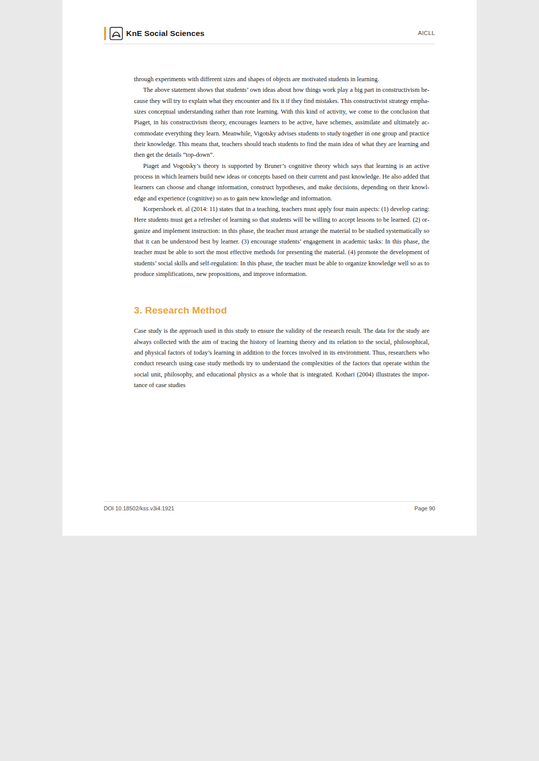KnE Social Sciences
AICLL
through experiments with different sizes and shapes of objects are motivated students in learning.
The above statement shows that students’ own ideas about how things work play a big part in constructivism because they will try to explain what they encounter and fix it if they find mistakes. This constructivist strategy emphasizes conceptual understanding rather than rote learning. With this kind of activity, we come to the conclusion that Piaget, in his constructivism theory, encourages learners to be active, have schemes, assimilate and ultimately accommodate everything they learn. Meanwhile, Vigotsky advises students to study together in one group and practice their knowledge. This means that, teachers should teach students to find the main idea of what they are learning and then get the details ”top-down”.
Piaget and Vogotsky’s theory is supported by Bruner’s cognitive theory which says that learning is an active process in which learners build new ideas or concepts based on their current and past knowledge. He also added that learners can choose and change information, construct hypotheses, and make decisions, depending on their knowledge and experience (cognitive) so as to gain new knowledge and information.
Korpershoek et. al (2014: 11) states that in a teaching, teachers must apply four main aspects: (1) develop caring: Here students must get a refresher of learning so that students will be willing to accept lessons to be learned. (2) organize and implement instruction: in this phase, the teacher must arrange the material to be studied systematically so that it can be understood best by learner. (3) encourage students’ engagement in academic tasks: In this phase, the teacher must be able to sort the most effective methods for presenting the material. (4) promote the development of students’ social skills and self-regulation: In this phase, the teacher must be able to organize knowledge well so as to produce simplifications, new propositions, and improve information.
3. Research Method
Case study is the approach used in this study to ensure the validity of the research result. The data for the study are always collected with the aim of tracing the history of learning theory and its relation to the social, philosophical, and physical factors of today’s learning in addition to the forces involved in its environment. Thus, researchers who conduct research using case study methods try to understand the complexities of the factors that operate within the social unit, philosophy, and educational physics as a whole that is integrated. Kothari (2004) illustrates the importance of case studies
DOI 10.18502/kss.v3i4.1921 Page 90